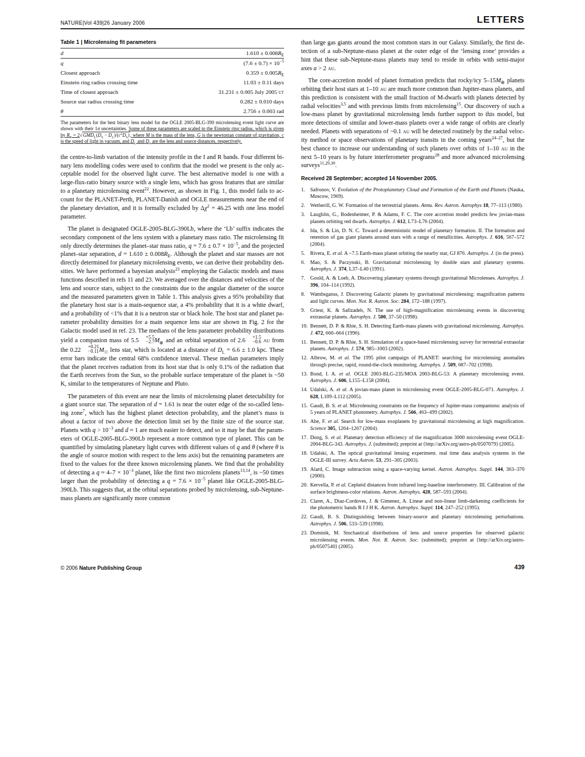NATURE|Vol 439|26 January 2006
LETTERS
Table 1 | Microlensing fit parameters
| d | 1.610 ± 0.008 R E |
| q | (7.6 ± 0.7) × 10 −5 |
| Closest approach | 0.359 ± 0.005 R E |
| Einstein ring radius crossing time | 11.03 ± 0.11 days |
| Time of closest approach | 31.231 ± 0.005 July 2005 ut |
| Source star radius crossing time | 0.282 ± 0.010 days |
| θ | 2.756 ± 0.003 rad |
The parameters for the best binary lens model for the OGLE 2005-BLG-390 microlensing event light curve are shown with their 1σ uncertainties. Some of these parameters are scaled to the Einstein ring radius, which is given by RE = 2√GMDL(DS − DL)/(c2DS), where M is the mass of the lens, G is the newtonian constant of gravitation, c is the speed of light in vacuum, and DL and DS are the lens and source distances, respectively.
the centre-to-limb variation of the intensity profile in the I and R bands. Four different binary lens modelling codes were used to confirm that the model we present is the only acceptable model for the observed light curve. The best alternative model is one with a large-flux-ratio binary source with a single lens, which has gross features that are similar to a planetary microlensing event22. However, as shown in Fig. 1, this model fails to account for the PLANET-Perth, PLANET-Danish and OGLE measurements near the end of the planetary deviation, and it is formally excluded by Δχ2 = 46.25 with one less model parameter.
The planet is designated OGLE-2005-BLG-390Lb, where the ‘Lb’ suffix indicates the secondary component of the lens system with a planetary mass ratio. The microlensing fit only directly determines the planet–star mass ratio, q = 7.6 ± 0.7 × 10−5, and the projected planet–star separation, d = 1.610 ± 0.008RE. Although the planet and star masses are not directly determined for planetary microlensing events, we can derive their probability densities. We have performed a bayesian analysis23 employing the Galactic models and mass functions described in refs 11 and 23. We averaged over the distances and velocities of the lens and source stars, subject to the constraints due to the angular diameter of the source and the measured parameters given in Table 1. This analysis gives a 95% probability that the planetary host star is a main-sequence star, a 4% probability that it is a white dwarf, and a probability of <1% that it is a neutron star or black hole. The host star and planet parameter probability densities for a main sequence lens star are shown in Fig. 2 for the Galactic model used in ref. 23. The medians of the lens parameter probability distributions yield a companion mass of 5.5+5.5−2.7 M⊕ and an orbital separation of 2.6+1.5−0.6 au from the 0.22+0.21−0.11 M☉ lens star, which is located at a distance of DL = 6.6 ± 1.0 kpc. These error bars indicate the central 68% confidence interval. These median parameters imply that the planet receives radiation from its host star that is only 0.1% of the radiation that the Earth receives from the Sun, so the probable surface temperature of the planet is ~50 K, similar to the temperatures of Neptune and Pluto.
The parameters of this event are near the limits of microlensing planet detectability for a giant source star. The separation of d = 1.61 is near the outer edge of the so-called lensing zone7, which has the highest planet detection probability, and the planet’s mass is about a factor of two above the detection limit set by the finite size of the source star. Planets with q > 10−3 and d ≈ 1 are much easier to detect, and so it may be that the parameters of OGLE-2005-BLG-390Lb represent a more common type of planet. This can be quantified by simulating planetary light curves with different values of q and θ (where θ is the angle of source motion with respect to the lens axis) but the remaining parameters are fixed to the values for the three known microlensing planets. We find that the probability of detecting a q ≈ 4–7 × 10−3 planet, like the first two microlens planets13,14, is ~50 times larger than the probability of detecting a q = 7.6 × 10−5 planet like OGLE-2005-BLG-390Lb. This suggests that, at the orbital separations probed by microlensing, sub-Neptune-mass planets are significantly more common
than large gas giants around the most common stars in our Galaxy. Similarly, the first detection of a sub-Neptune-mass planet at the outer edge of the ‘lensing zone’ provides a hint that these sub-Neptune-mass planets may tend to reside in orbits with semi-major axes a > 2 au.
The core-accretion model of planet formation predicts that rocky/icy 5–15M⊕ planets orbiting their host stars at 1–10 au are much more common than Jupiter-mass planets, and this prediction is consistent with the small fraction of M-dwarfs with planets detected by radial velocities3,5 and with previous limits from microlensing15. Our discovery of such a low-mass planet by gravitational microlensing lends further support to this model, but more detections of similar and lower-mass planets over a wide range of orbits are clearly needed. Planets with separations of ~0.1 au will be detected routinely by the radial velocity method or space observations of planetary transits in the coming years24–27, but the best chance to increase our understanding of such planets over orbits of 1–10 au in the next 5–10 years is by future interferometer programs28 and more advanced microlensing surveys11,29,30.
Received 28 September; accepted 14 November 2005.
1. Safronov, V. Evolution of the Protoplanetary Cloud and Formation of the Earth and Planets (Nauka, Moscow, 1969).
2. Wetherill, G. W. Formation of the terrestrial planets. Annu. Rev. Astron. Astrophys 18, 77–113 (1980).
3. Laughlin, G., Bodenheimer, P. & Adams, F. C. The core accretion model predicts few jovian-mass planets orbiting red dwarfs. Astrophys. J. 612, L73–L76 (2004).
4. Ida, S. & Lin, D. N. C. Toward a deterministic model of planetary formation. II. The formation and retention of gas giant planets around stars with a range of metallicities. Astrophys. J. 616, 567–572 (2004).
5. Rivera, E. et al. A ~7.5 Earth-mass planet orbiting the nearby star, GJ 876. Astrophys. J. (in the press).
6. Mao, S. & Paczynski, B. Gravitational microlensing by double stars and planetary systems. Astrophys. J. 374, L37–L40 (1991).
7. Gould, A. & Loeb, A. Discovering planetary systems through gravitational Microlenses. Astrophys. J. 396, 104–114 (1992).
8. Wambsganss, J. Discovering Galactic planets by gravitational microlensing: magnification patterns and light curves. Mon. Not. R. Astron. Soc. 284, 172–188 (1997).
9. Griest, K. & Safizadeh, N. The use of high-magnification microlensing events in discovering extrasolar planets. Astrophys. J. 500, 37–50 (1998).
10. Bennett, D. P. & Rhie, S. H. Detecting Earth-mass planets with gravitational microlensing. Astrophys. J. 472, 660–664 (1996).
11. Bennett, D. P. & Rhie, S. H. Simulation of a space-based microlensing survey for terrestrial extrasolar planets. Astrophys. J. 574, 985–1003 (2002).
12. Albrow, M. et al. The 1995 pilot campaign of PLANET: searching for microlensing anomalies through precise, rapid, round-the-clock monitoring. Astrophys. J. 509, 687–702 (1998).
13. Bond, I. A. et al. OGLE 2003-BLG-235/MOA 2003-BLG-53: A planetary microlensing event. Astrophys. J. 606, L155–L158 (2004).
14. Udalski, A. et al. A jovian-mass planet in microlensing event OGLE-2005-BLG-071. Astrophys. J. 628, L109–L112 (2005).
15. Gaudi, B. S. et al. Microlensing constraints on the frequency of Jupiter-mass companions: analysis of 5 years of PLANET photometry. Astrophys. J. 566, 463–499 (2002).
16. Abe, F. et al. Search for low-mass exoplanets by gravitational microlensing at high magnification. Science 305, 1264–1267 (2004).
17. Dong, S. et al. Planetary detection efficiency of the magnification 3000 microlensing event OGLE-2004-BLG-343. Astrophys. J. (submitted); preprint at ⟨http://arXiv.org/astro-ph/0507079⟩ (2005).
18. Udalski, A. The optical gravitational lensing experiment. real time data analysis systems in the OGLE-III survey. Acta Astron. 53, 291–305 (2003).
19. Alard, C. Image subtraction using a space-varying kernel. Astron. Astrophys. Suppl. 144, 363–370 (2000).
20. Kervella, P. et al. Cepheid distances from infrared long-baseline interferometry. III. Calibration of the surface brightness-color relations. Astron. Astrophys. 428, 587–593 (2004).
21. Claret, A., Diaz-Cordoves, J. & Gimenez, A. Linear and non-linear limb-darkening coefficients for the photometric bands R I J H K. Astron. Astrophys. Suppl. 114, 247–252 (1995).
22. Gaudi, B. S. Distinguishing between binary-source and planetary microlensing perturbations. Astrophys. J. 506, 533–539 (1998).
23. Dominik, M. Stochastical distributions of lens and source properties for observed galactic microlensing events. Mon. Not. R. Astron. Soc. (submitted); preprint at ⟨http://arXiv.org/astro-ph/0507540⟩ (2005).
© 2006 Nature Publishing Group
439